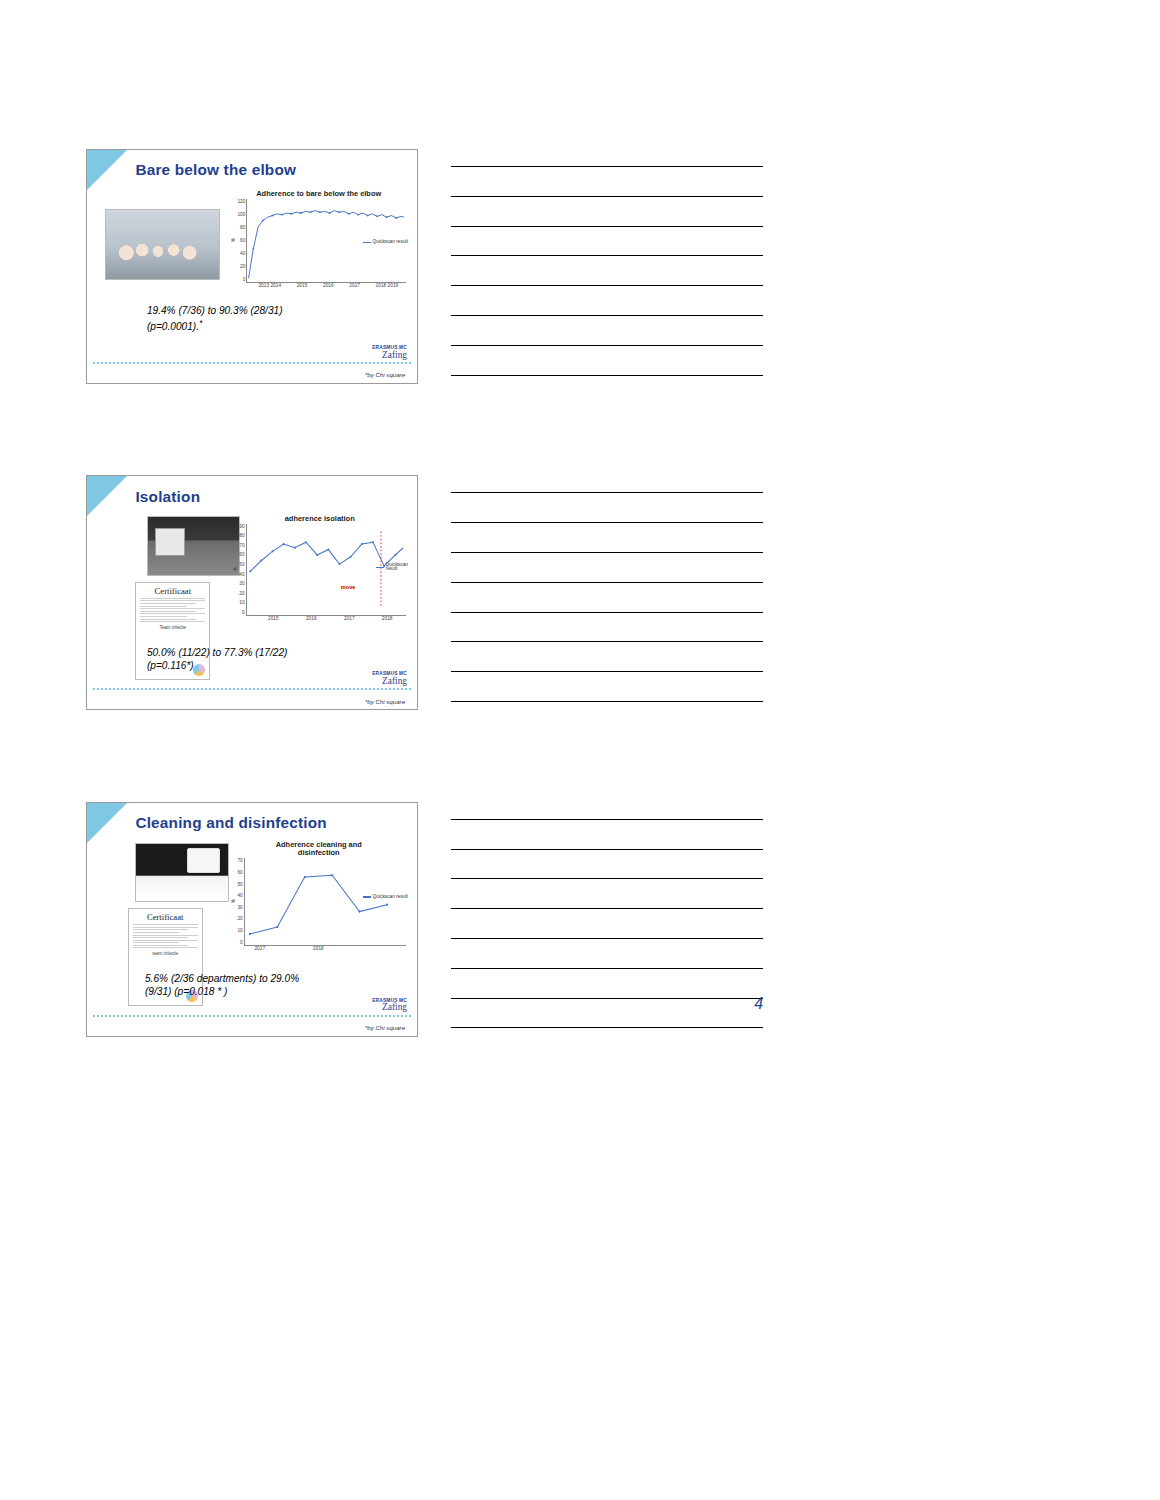Bare below the elbow
Adherence to bare below the elbow
%
120100806040200
2013 20142015201620172018 2019
Quickscan result
19.4% (7/36) to 90.3% (28/31)
(p=0.0001).*
ERASMUS MC
Zafing
*by Chi square
Isolation
Certificaat
Team infectie
adherence isolation
%
9080706050403020100
2015201620172018
Quickscan
result
move
50.0% (11/22) to 77.3% (17/22)
(p=0.116*)
ERASMUS MC
Zafing
*by Chi square
Cleaning and disinfection
Certificaat
team infectie
Adherence cleaning and
disinfection
%
706050403020100
20172018
Quickscan result
5.6% (2/36 departments) to 29.0%
(9/31) (p=0.018 * )
ERASMUS MC
Zafing
*by Chi square
4